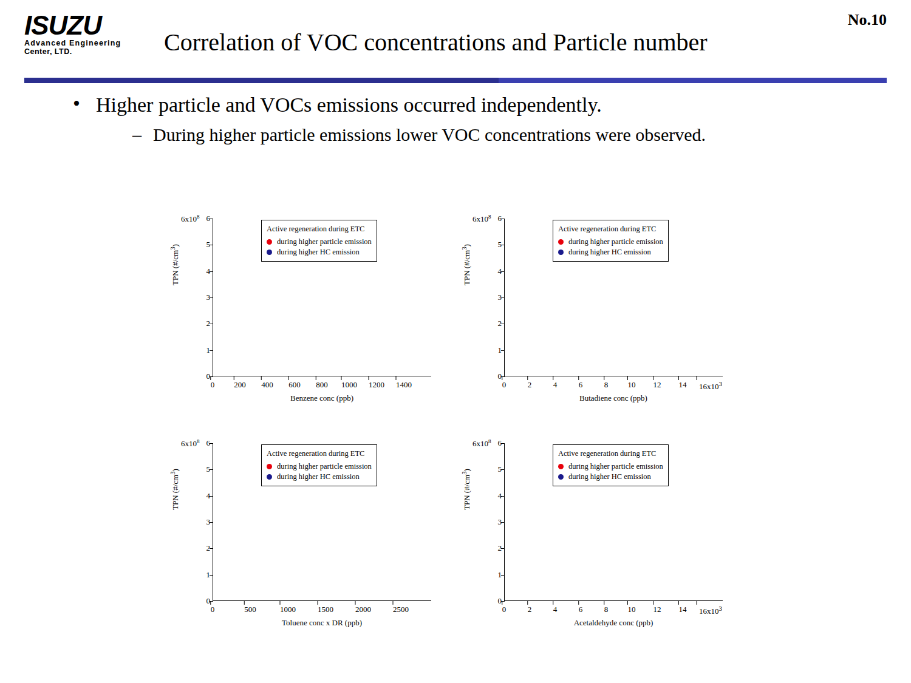No.10
ISUZU
Advanced Engineering
Center, LTD.
Correlation of VOC concentrations and Particle number
Higher particle and VOCs emissions occurred independently.
During higher particle emissions lower VOC concentrations were observed.
6x108
TPN (#/cm3)
6 5 4 3 2 1 0
0 200 400 600 800 1000 1200 1400
Benzene conc (ppb)
Active regeneration during ETC
during higher particle emission
during higher HC emission
6x108
TPN (#/cm3)
6 5 4 3 2 1 0
0 2 4 6 8 10 12 14 16x103
Butadiene conc (ppb)
Active regeneration during ETC
during higher particle emission
during higher HC emission
6x108
TPN (#/cm3)
6 5 4 3 2 1 0
0 500 1000 1500 2000 2500
Toluene conc x DR (ppb)
Active regeneration during ETC
during higher particle emission
during higher HC emission
6x108
TPN (#/cm3)
6 5 4 3 2 1 0
0 2 4 6 8 10 12 14 16x103
Acetaldehyde conc (ppb)
Active regeneration during ETC
during higher particle emission
during higher HC emission